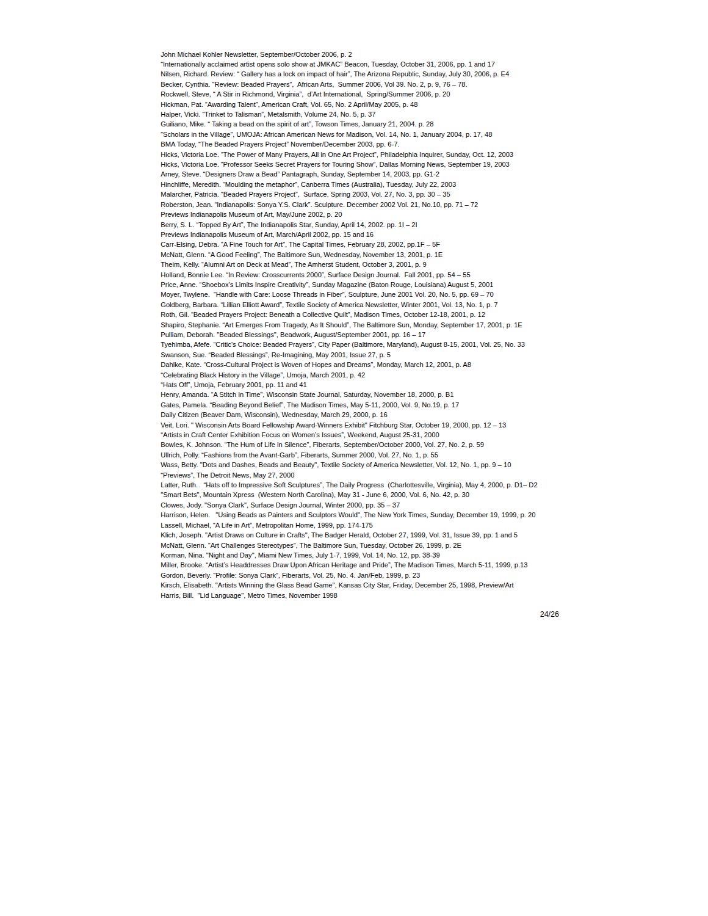John Michael Kohler Newsletter, September/October 2006, p. 2
“Internationally acclaimed artist opens solo show at JMKAC” Beacon, Tuesday, October 31, 2006, pp. 1 and 17
Nilsen, Richard. Review: “ Gallery has a lock on impact of hair”, The Arizona Republic, Sunday, July 30, 2006, p. E4
Becker, Cynthia. “Review: Beaded Prayers”, African Arts, Summer 2006, Vol 39. No. 2, p. 9, 76 – 78.
Rockwell, Steve, “ A Stir in Richmond, Virginia”, d’Art International, Spring/Summer 2006, p. 20
Hickman, Pat. “Awarding Talent”, American Craft, Vol. 65, No. 2 April/May 2005, p. 48
Halper, Vicki. “Trinket to Talisman”, Metalsmith, Volume 24, No. 5, p. 37
Guiliano, Mike. “ Taking a bead on the spirit of art”, Towson Times, January 21, 2004. p. 28
“Scholars in the Village”, UMOJA: African American News for Madison, Vol. 14, No. 1, January 2004, p. 17, 48
BMA Today, “The Beaded Prayers Project” November/December 2003, pp. 6-7.
Hicks, Victoria Loe. “The Power of Many Prayers, All in One Art Project”, Philadelphia Inquirer, Sunday, Oct. 12, 2003
Hicks, Victoria Loe. “Professor Seeks Secret Prayers for Touring Show”, Dallas Morning News, September 19, 2003
Arney, Steve. “Designers Draw a Bead” Pantagraph, Sunday, September 14, 2003, pp. G1-2
Hinchliffe, Meredith. “Moulding the metaphor”, Canberra Times (Australia), Tuesday, July 22, 2003
Malarcher, Patricia. “Beaded Prayers Project”, Surface. Spring 2003, Vol. 27, No. 3, pp. 30 – 35
Roberston, Jean. “Indianapolis: Sonya Y.S. Clark”. Sculpture. December 2002 Vol. 21, No.10, pp. 71 – 72
Previews Indianapolis Museum of Art, May/June 2002, p. 20
Berry, S. L. “Topped By Art”, The Indianapolis Star, Sunday, April 14, 2002. pp. 1I – 2I
Previews Indianapolis Museum of Art, March/April 2002, pp. 15 and 16
Carr-Elsing, Debra. “A Fine Touch for Art”, The Capital Times, February 28, 2002, pp.1F – 5F
McNatt, Glenn. “A Good Feeling”, The Baltimore Sun, Wednesday, November 13, 2001, p. 1E
Theim, Kelly. “Alumni Art on Deck at Mead”, The Amherst Student, October 3, 2001, p. 9
Holland, Bonnie Lee. “In Review: Crosscurrents 2000”, Surface Design Journal. Fall 2001, pp. 54 – 55
Price, Anne. “Shoebox’s Limits Inspire Creativity”, Sunday Magazine (Baton Rouge, Louisiana) August 5, 2001
Moyer, Twylene. “Handle with Care: Loose Threads in Fiber”, Sculpture, June 2001 Vol. 20, No. 5, pp. 69 – 70
Goldberg, Barbara. “Lillian Elliott Award”, Textile Society of America Newsletter, Winter 2001, Vol. 13, No. 1, p. 7
Roth, Gil. “Beaded Prayers Project: Beneath a Collective Quilt”, Madison Times, October 12-18, 2001, p. 12
Shapiro, Stephanie. “Art Emerges From Tragedy, As It Should”, The Baltimore Sun, Monday, September 17, 2001, p. 1E
Pulliam, Deborah. "Beaded Blessings", Beadwork, August/September 2001, pp. 16 – 17
Tyehimba, Afefe. “Critic’s Choice: Beaded Prayers”, City Paper (Baltimore, Maryland), August 8-15, 2001, Vol. 25, No. 33
Swanson, Sue. “Beaded Blessings”, Re-Imagining, May 2001, Issue 27, p. 5
Dahlke, Kate. “Cross-Cultural Project is Woven of Hopes and Dreams”, Monday, March 12, 2001, p. A8
“Celebrating Black History in the Village”, Umoja, March 2001, p. 42
“Hats Off”, Umoja, February 2001, pp. 11 and 41
Henry, Amanda. “A Stitch in Time”, Wisconsin State Journal, Saturday, November 18, 2000, p. B1
Gates, Pamela. “Beading Beyond Belief”, The Madison Times, May 5-11, 2000, Vol. 9, No.19, p. 17
Daily Citizen (Beaver Dam, Wisconsin), Wednesday, March 29, 2000, p. 16
Veit, Lori. " Wisconsin Arts Board Fellowship Award-Winners Exhibit" Fitchburg Star, October 19, 2000, pp. 12 – 13
“Artists in Craft Center Exhibition Focus on Women’s Issues”, Weekend, August 25-31, 2000
Bowles, K. Johnson. “The Hum of Life in Silence”, Fiberarts, September/October 2000, Vol. 27, No. 2, p. 59
Ullrich, Polly. “Fashions from the Avant-Garb”, Fiberarts, Summer 2000, Vol. 27, No. 1, p. 55
Wass, Betty. "Dots and Dashes, Beads and Beauty", Textile Society of America Newsletter, Vol. 12, No. 1, pp. 9 – 10
“Previews”, The Detroit News, May 27, 2000
Latter, Ruth. “Hats off to Impressive Soft Sculptures”, The Daily Progress (Charlottesville, Virginia), May 4, 2000, p. D1– D2
"Smart Bets", Mountain Xpress (Western North Carolina), May 31 - June 6, 2000, Vol. 6, No. 42, p. 30
Clowes, Jody. "Sonya Clark", Surface Design Journal, Winter 2000, pp. 35 – 37
Harrison, Helen. "Using Beads as Painters and Sculptors Would", The New York Times, Sunday, December 19, 1999, p. 20
Lassell, Michael, “A Life in Art”, Metropolitan Home, 1999, pp. 174-175
Klich, Joseph. "Artist Draws on Culture in Crafts", The Badger Herald, October 27, 1999, Vol. 31, Issue 39, pp. 1 and 5
McNatt, Glenn. “Art Challenges Stereotypes”, The Baltimore Sun, Tuesday, October 26, 1999, p. 2E
Korman, Nina. "Night and Day", Miami New Times, July 1-7, 1999, Vol. 14, No. 12, pp. 38-39
Miller, Brooke. “Artist’s Headdresses Draw Upon African Heritage and Pride”, The Madison Times, March 5-11, 1999, p.13
Gordon, Beverly. “Profile: Sonya Clark”, Fiberarts, Vol. 25, No. 4. Jan/Feb, 1999, p. 23
Kirsch, Elisabeth. "Artists Winning the Glass Bead Game", Kansas City Star, Friday, December 25, 1998, Preview/Art
Harris, Bill. "Lid Language", Metro Times, November 1998
24/26